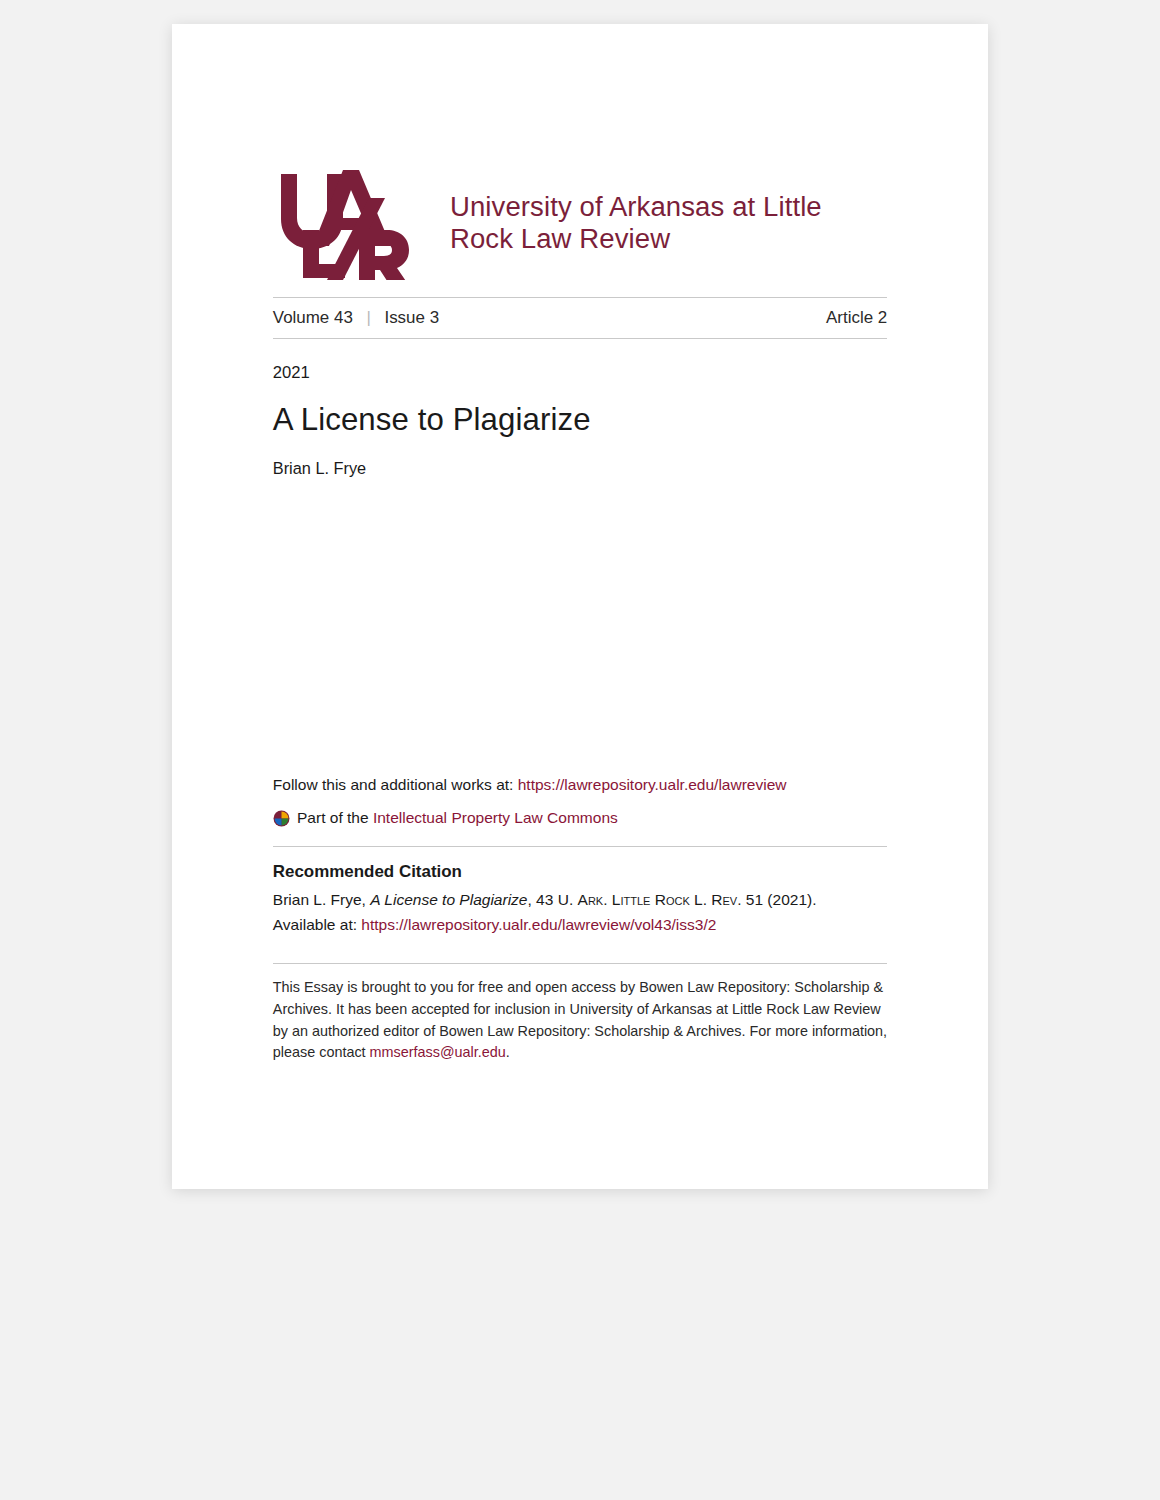University of Arkansas at Little Rock Law Review
Volume 43 | Issue 3
Article 2
2021
A License to Plagiarize
Brian L. Frye
Follow this and additional works at: https://lawrepository.ualr.edu/lawreview
Part of the Intellectual Property Law Commons
Recommended Citation
Brian L. Frye, A License to Plagiarize, 43 U. Ark. Little Rock L. Rev. 51 (2021).
Available at: https://lawrepository.ualr.edu/lawreview/vol43/iss3/2
This Essay is brought to you for free and open access by Bowen Law Repository: Scholarship & Archives. It has been accepted for inclusion in University of Arkansas at Little Rock Law Review by an authorized editor of Bowen Law Repository: Scholarship & Archives. For more information, please contact mmserfass@ualr.edu.